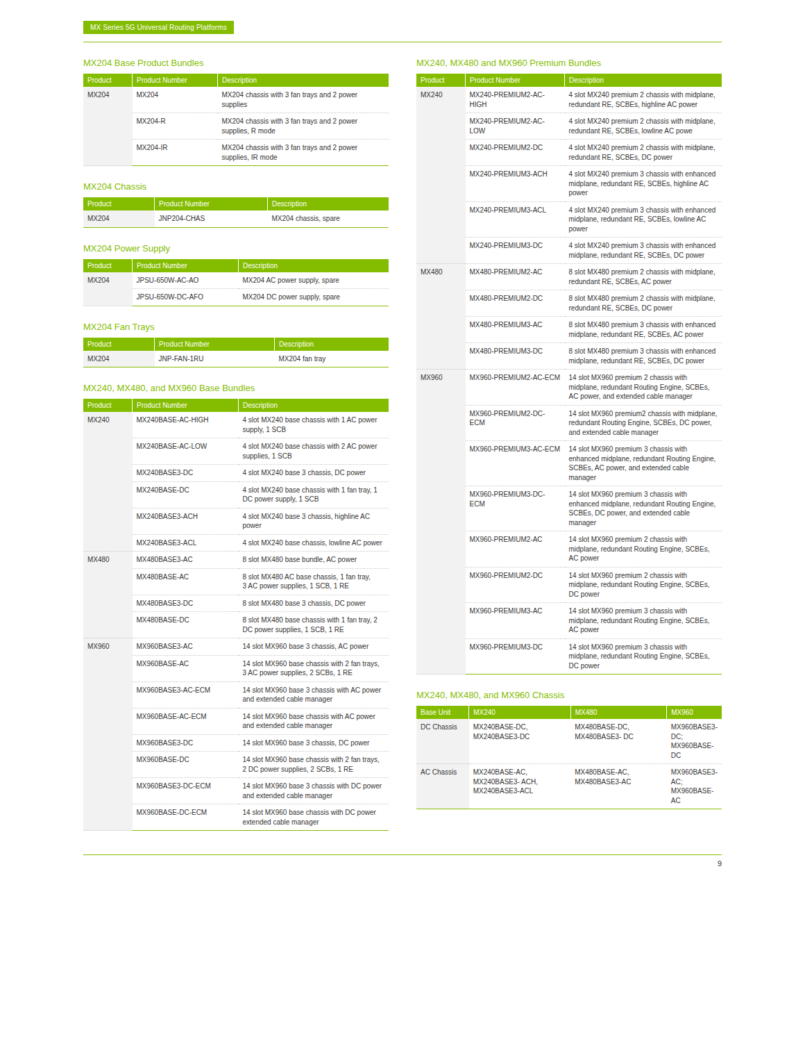MX Series 5G Universal Routing Platforms
MX204 Base Product Bundles
| Product | Product Number | Description |
| --- | --- | --- |
| MX204 | MX204 | MX204 chassis with 3 fan trays and 2 power supplies |
| MX204-R | MX204 chassis with 3 fan trays and 2 power supplies, R mode |
| MX204-IR | MX204 chassis with 3 fan trays and 2 power supplies, IR mode |
MX204 Chassis
| Product | Product Number | Description |
| --- | --- | --- |
| MX204 | JNP204-CHAS | MX204 chassis, spare |
MX204 Power Supply
| Product | Product Number | Description |
| --- | --- | --- |
| MX204 | JPSU-650W-AC-AO | MX204 AC power supply, spare |
| JPSU-650W-DC-AFO | MX204 DC power supply, spare |
MX204 Fan Trays
| Product | Product Number | Description |
| --- | --- | --- |
| MX204 | JNP-FAN-1RU | MX204 fan tray |
MX240, MX480, and MX960 Base Bundles
| Product | Product Number | Description |
| --- | --- | --- |
| MX240 | MX240BASE-AC-HIGH | 4 slot MX240 base chassis with 1 AC power supply, 1 SCB |
| MX240BASE-AC-LOW | 4 slot MX240 base chassis with 2 AC power supplies, 1 SCB |
| MX240BASE3-DC | 4 slot MX240 base 3 chassis, DC power |
| MX240BASE-DC | 4 slot MX240 base chassis with 1 fan tray, 1 DC power supply, 1 SCB |
| MX240BASE3-ACH | 4 slot MX240 base 3 chassis, highline AC power |
| MX240BASE3-ACL | 4 slot MX240 base chassis, lowline AC power |
| MX480 | MX480BASE3-AC | 8 slot MX480 base bundle, AC power |
| MX480BASE-AC | 8 slot MX480 AC base chassis, 1 fan tray, 3 AC power supplies, 1 SCB, 1 RE |
| MX480BASE3-DC | 8 slot MX480 base 3 chassis, DC power |
| MX480BASE-DC | 8 slot MX480 base chassis with 1 fan tray, 2 DC power supplies, 1 SCB, 1 RE |
| MX960 | MX960BASE3-AC | 14 slot MX960 base 3 chassis, AC power |
| MX960BASE-AC | 14 slot MX960 base chassis with 2 fan trays, 3 AC power supplies, 2 SCBs, 1 RE |
| MX960BASE3-AC-ECM | 14 slot MX960 base 3 chassis with AC power and extended cable manager |
| MX960BASE-AC-ECM | 14 slot MX960 base chassis with AC power and extended cable manager |
| MX960BASE3-DC | 14 slot MX960 base 3 chassis, DC power |
| MX960BASE-DC | 14 slot MX960 base chassis with 2 fan trays, 2 DC power supplies, 2 SCBs, 1 RE |
| MX960BASE3-DC-ECM | 14 slot MX960 base 3 chassis with DC power and extended cable manager |
| MX960BASE-DC-ECM | 14 slot MX960 base chassis with DC power extended cable manager |
MX240, MX480 and MX960 Premium Bundles
| Product | Product Number | Description |
| --- | --- | --- |
| MX240 | MX240-PREMIUM2-AC-HIGH | 4 slot MX240 premium 2 chassis with midplane, redundant RE, SCBEs, highline AC power |
| MX240-PREMIUM2-AC-LOW | 4 slot MX240 premium 2 chassis with midplane, redundant RE, SCBEs, lowline AC powe |
| MX240-PREMIUM2-DC | 4 slot MX240 premium 2 chassis with midplane, redundant RE, SCBEs, DC power |
| MX240-PREMIUM3-ACH | 4 slot MX240 premium 3 chassis with enhanced midplane, redundant RE, SCBEs, highline AC power |
| MX240-PREMIUM3-ACL | 4 slot MX240 premium 3 chassis with enhanced midplane, redundant RE, SCBEs, lowline AC power |
| MX240-PREMIUM3-DC | 4 slot MX240 premium 3 chassis with enhanced midplane, redundant RE, SCBEs, DC power |
| MX480 | MX480-PREMIUM2-AC | 8 slot MX480 premium 2 chassis with midplane, redundant RE, SCBEs, AC power |
| MX480-PREMIUM2-DC | 8 slot MX480 premium 2 chassis with midplane, redundant RE, SCBEs, DC power |
| MX480-PREMIUM3-AC | 8 slot MX480 premium 3 chassis with enhanced midplane, redundant RE, SCBEs, AC power |
| MX480-PREMIUM3-DC | 8 slot MX480 premium 3 chassis with enhanced midplane, redundant RE, SCBEs, DC power |
| MX960 | MX960-PREMIUM2-AC-ECM | 14 slot MX960 premium 2 chassis with midplane, redundant Routing Engine, SCBEs, AC power, and extended cable manager |
| MX960-PREMIUM2-DC-ECM | 14 slot MX960 premium2 chassis with midplane, redundant Routing Engine, SCBEs, DC power, and extended cable manager |
| MX960-PREMIUM3-AC-ECM | 14 slot MX960 premium 3 chassis with enhanced midplane, redundant Routing Engine, SCBEs, AC power, and extended cable manager |
| MX960-PREMIUM3-DC-ECM | 14 slot MX960 premium 3 chassis with enhanced midplane, redundant Routing Engine, SCBEs, DC power, and extended cable manager |
| MX960-PREMIUM2-AC | 14 slot MX960 premium 2 chassis with midplane, redundant Routing Engine, SCBEs, AC power |
| MX960-PREMIUM2-DC | 14 slot MX960 premium 2 chassis with midplane, redundant Routing Engine, SCBEs, DC power |
| MX960-PREMIUM3-AC | 14 slot MX960 premium 3 chassis with midplane, redundant Routing Engine, SCBEs, AC power |
| MX960-PREMIUM3-DC | 14 slot MX960 premium 3 chassis with midplane, redundant Routing Engine, SCBEs, DC power |
MX240, MX480, and MX960 Chassis
| Base Unit | MX240 | MX480 | MX960 |
| --- | --- | --- | --- |
| DC Chassis | MX240BASE-DC, MX240BASE3-DC | MX480BASE-DC, MX480BASE3- DC | MX960BASE3-DC; MX960BASE-DC |
| AC Chassis | MX240BASE-AC, MX240BASE3- ACH, MX240BASE3-ACL | MX480BASE-AC, MX480BASE3-AC | MX960BASE3-AC; MX960BASE-AC |
9